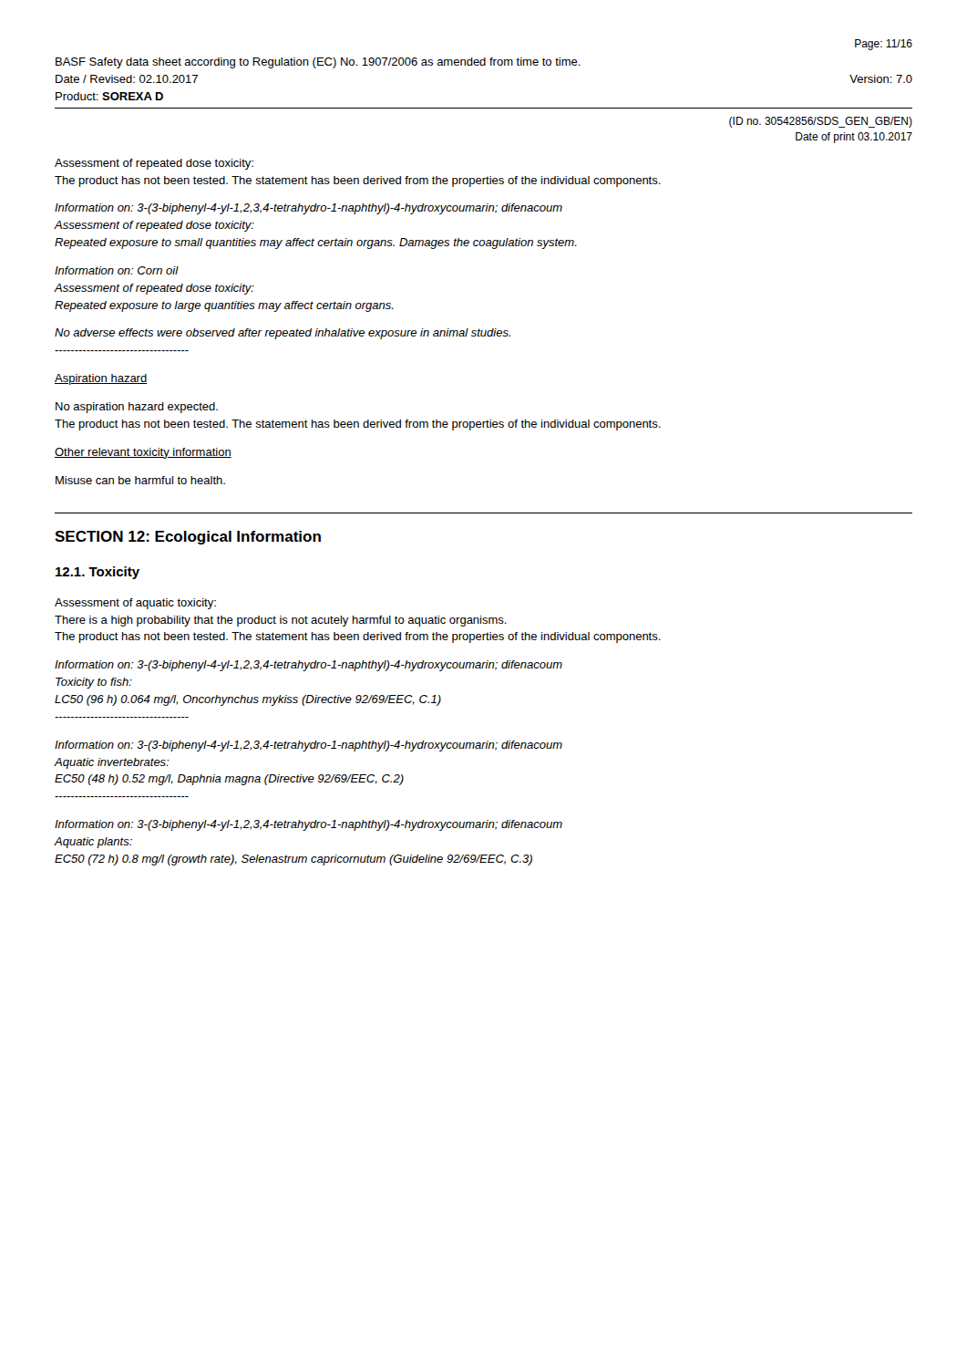Page: 11/16
BASF Safety data sheet according to Regulation (EC) No. 1907/2006 as amended from time to time.
Date / Revised: 02.10.2017 Version: 7.0
Product: SOREXA D
(ID no. 30542856/SDS_GEN_GB/EN)
Date of print 03.10.2017
Assessment of repeated dose toxicity:
The product has not been tested. The statement has been derived from the properties of the individual components.
Information on: 3-(3-biphenyl-4-yl-1,2,3,4-tetrahydro-1-naphthyl)-4-hydroxycoumarin; difenacoum
Assessment of repeated dose toxicity:
Repeated exposure to small quantities may affect certain organs. Damages the coagulation system.
Information on: Corn oil
Assessment of repeated dose toxicity:
Repeated exposure to large quantities may affect certain organs.
No adverse effects were observed after repeated inhalative exposure in animal studies.
----------------------------------
Aspiration hazard
No aspiration hazard expected.
The product has not been tested. The statement has been derived from the properties of the individual components.
Other relevant toxicity information
Misuse can be harmful to health.
SECTION 12: Ecological Information
12.1. Toxicity
Assessment of aquatic toxicity:
There is a high probability that the product is not acutely harmful to aquatic organisms.
The product has not been tested. The statement has been derived from the properties of the individual components.
Information on: 3-(3-biphenyl-4-yl-1,2,3,4-tetrahydro-1-naphthyl)-4-hydroxycoumarin; difenacoum
Toxicity to fish:
LC50 (96 h) 0.064 mg/l, Oncorhynchus mykiss (Directive 92/69/EEC, C.1)
----------------------------------
Information on: 3-(3-biphenyl-4-yl-1,2,3,4-tetrahydro-1-naphthyl)-4-hydroxycoumarin; difenacoum
Aquatic invertebrates:
EC50 (48 h) 0.52 mg/l, Daphnia magna (Directive 92/69/EEC, C.2)
----------------------------------
Information on: 3-(3-biphenyl-4-yl-1,2,3,4-tetrahydro-1-naphthyl)-4-hydroxycoumarin; difenacoum
Aquatic plants:
EC50 (72 h) 0.8 mg/l (growth rate), Selenastrum capricornutum (Guideline 92/69/EEC, C.3)